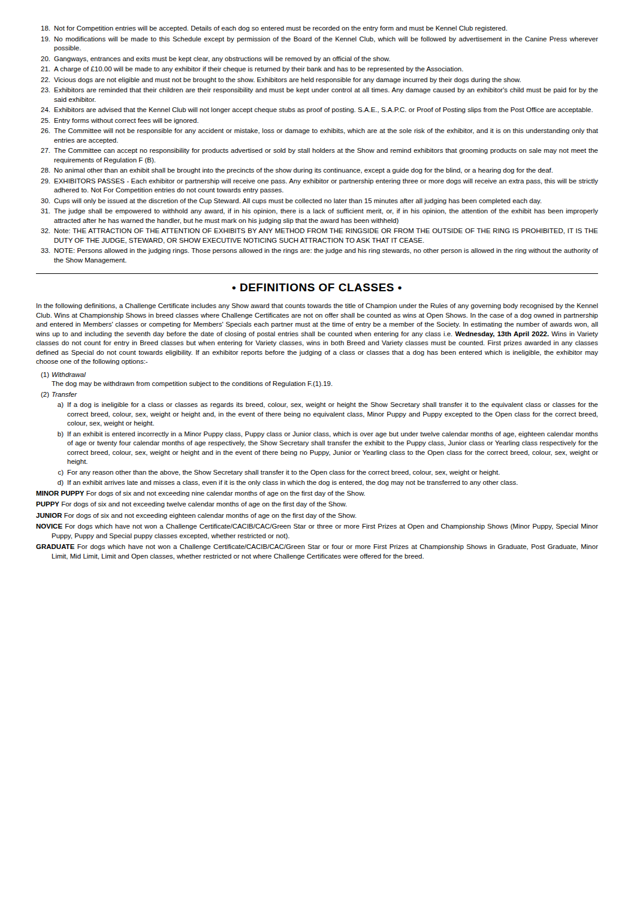18. Not for Competition entries will be accepted. Details of each dog so entered must be recorded on the entry form and must be Kennel Club registered.
19. No modifications will be made to this Schedule except by permission of the Board of the Kennel Club, which will be followed by advertisement in the Canine Press wherever possible.
20. Gangways, entrances and exits must be kept clear, any obstructions will be removed by an official of the show.
21. A charge of £10.00 will be made to any exhibitor if their cheque is returned by their bank and has to be represented by the Association.
22. Vicious dogs are not eligible and must not be brought to the show. Exhibitors are held responsible for any damage incurred by their dogs during the show.
23. Exhibitors are reminded that their children are their responsibility and must be kept under control at all times. Any damage caused by an exhibitor's child must be paid for by the said exhibitor.
24. Exhibitors are advised that the Kennel Club will not longer accept cheque stubs as proof of posting. S.A.E., S.A.P.C. or Proof of Posting slips from the Post Office are acceptable.
25. Entry forms without correct fees will be ignored.
26. The Committee will not be responsible for any accident or mistake, loss or damage to exhibits, which are at the sole risk of the exhibitor, and it is on this understanding only that entries are accepted.
27. The Committee can accept no responsibility for products advertised or sold by stall holders at the Show and remind exhibitors that grooming products on sale may not meet the requirements of Regulation F (B).
28. No animal other than an exhibit shall be brought into the precincts of the show during its continuance, except a guide dog for the blind, or a hearing dog for the deaf.
29. EXHIBITORS PASSES - Each exhibitor or partnership will receive one pass. Any exhibitor or partnership entering three or more dogs will receive an extra pass, this will be strictly adhered to. Not For Competition entries do not count towards entry passes.
30. Cups will only be issued at the discretion of the Cup Steward. All cups must be collected no later than 15 minutes after all judging has been completed each day.
31. The judge shall be empowered to withhold any award, if in his opinion, there is a lack of sufficient merit, or, if in his opinion, the attention of the exhibit has been improperly attracted after he has warned the handler, but he must mark on his judging slip that the award has been withheld)
32. Note: THE ATTRACTION OF THE ATTENTION OF EXHIBITS BY ANY METHOD FROM THE RINGSIDE OR FROM THE OUTSIDE OF THE RING IS PROHIBITED, IT IS THE DUTY OF THE JUDGE, STEWARD, OR SHOW EXECUTIVE NOTICING SUCH ATTRACTION TO ASK THAT IT CEASE.
33. NOTE: Persons allowed in the judging rings. Those persons allowed in the rings are: the judge and his ring stewards, no other person is allowed in the ring without the authority of the Show Management.
• DEFINITIONS OF CLASSES •
In the following definitions, a Challenge Certificate includes any Show award that counts towards the title of Champion under the Rules of any governing body recognised by the Kennel Club. Wins at Championship Shows in breed classes where Challenge Certificates are not on offer shall be counted as wins at Open Shows. In the case of a dog owned in partnership and entered in Members' classes or competing for Members' Specials each partner must at the time of entry be a member of the Society. In estimating the number of awards won, all wins up to and including the seventh day before the date of closing of postal entries shall be counted when entering for any class i.e. Wednesday, 13th April 2022. Wins in Variety classes do not count for entry in Breed classes but when entering for Variety classes, wins in both Breed and Variety classes must be counted. First prizes awarded in any classes defined as Special do not count towards eligibility. If an exhibitor reports before the judging of a class or classes that a dog has been entered which is ineligible, the exhibitor may choose one of the following options:-
(1) Withdrawal
The dog may be withdrawn from competition subject to the conditions of Regulation F.(1).19.
(2) Transfer
a) If a dog is ineligible for a class or classes as regards its breed, colour, sex, weight or height the Show Secretary shall transfer it to the equivalent class or classes for the correct breed, colour, sex, weight or height and, in the event of there being no equivalent class, Minor Puppy and Puppy excepted to the Open class for the correct breed, colour, sex, weight or height.
b) If an exhibit is entered incorrectly in a Minor Puppy class, Puppy class or Junior class, which is over age but under twelve calendar months of age, eighteen calendar months of age or twenty four calendar months of age respectively, the Show Secretary shall transfer the exhibit to the Puppy class, Junior class or Yearling class respectively for the correct breed, colour, sex, weight or height and in the event of there being no Puppy, Junior or Yearling class to the Open class for the correct breed, colour, sex, weight or height.
c) For any reason other than the above, the Show Secretary shall transfer it to the Open class for the correct breed, colour, sex, weight or height.
d) If an exhibit arrives late and misses a class, even if it is the only class in which the dog is entered, the dog may not be transferred to any other class.
MINOR PUPPY For dogs of six and not exceeding nine calendar months of age on the first day of the Show.
PUPPY For dogs of six and not exceeding twelve calendar months of age on the first day of the Show.
JUNIOR For dogs of six and not exceeding eighteen calendar months of age on the first day of the Show.
NOVICE For dogs which have not won a Challenge Certificate/CACIB/CAC/Green Star or three or more First Prizes at Open and Championship Shows (Minor Puppy, Special Minor Puppy, Puppy and Special puppy classes excepted, whether restricted or not).
GRADUATE For dogs which have not won a Challenge Certificate/CACIB/CAC/Green Star or four or more First Prizes at Championship Shows in Graduate, Post Graduate, Minor Limit, Mid Limit, Limit and Open classes, whether restricted or not where Challenge Certificates were offered for the breed.